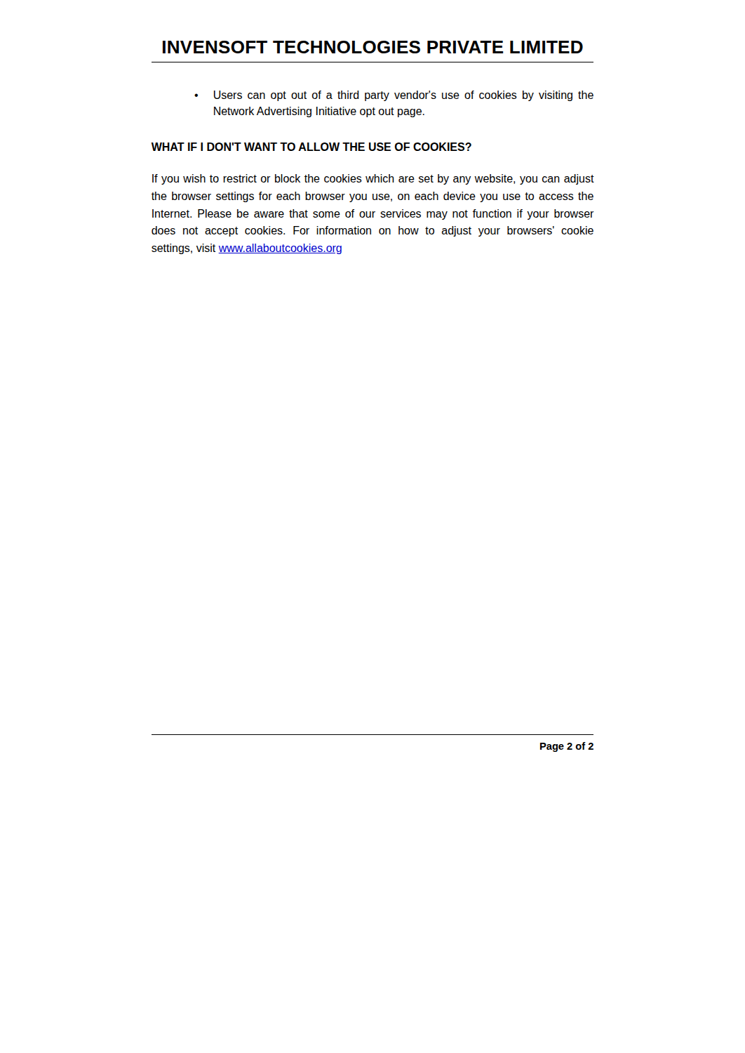INVENSOFT TECHNOLOGIES PRIVATE LIMITED
Users can opt out of a third party vendor's use of cookies by visiting the Network Advertising Initiative opt out page.
WHAT IF I DON'T WANT TO ALLOW THE USE OF COOKIES?
If you wish to restrict or block the cookies which are set by any website, you can adjust the browser settings for each browser you use, on each device you use to access the Internet. Please be aware that some of our services may not function if your browser does not accept cookies. For information on how to adjust your browsers' cookie settings, visit www.allaboutcookies.org
Page 2 of 2